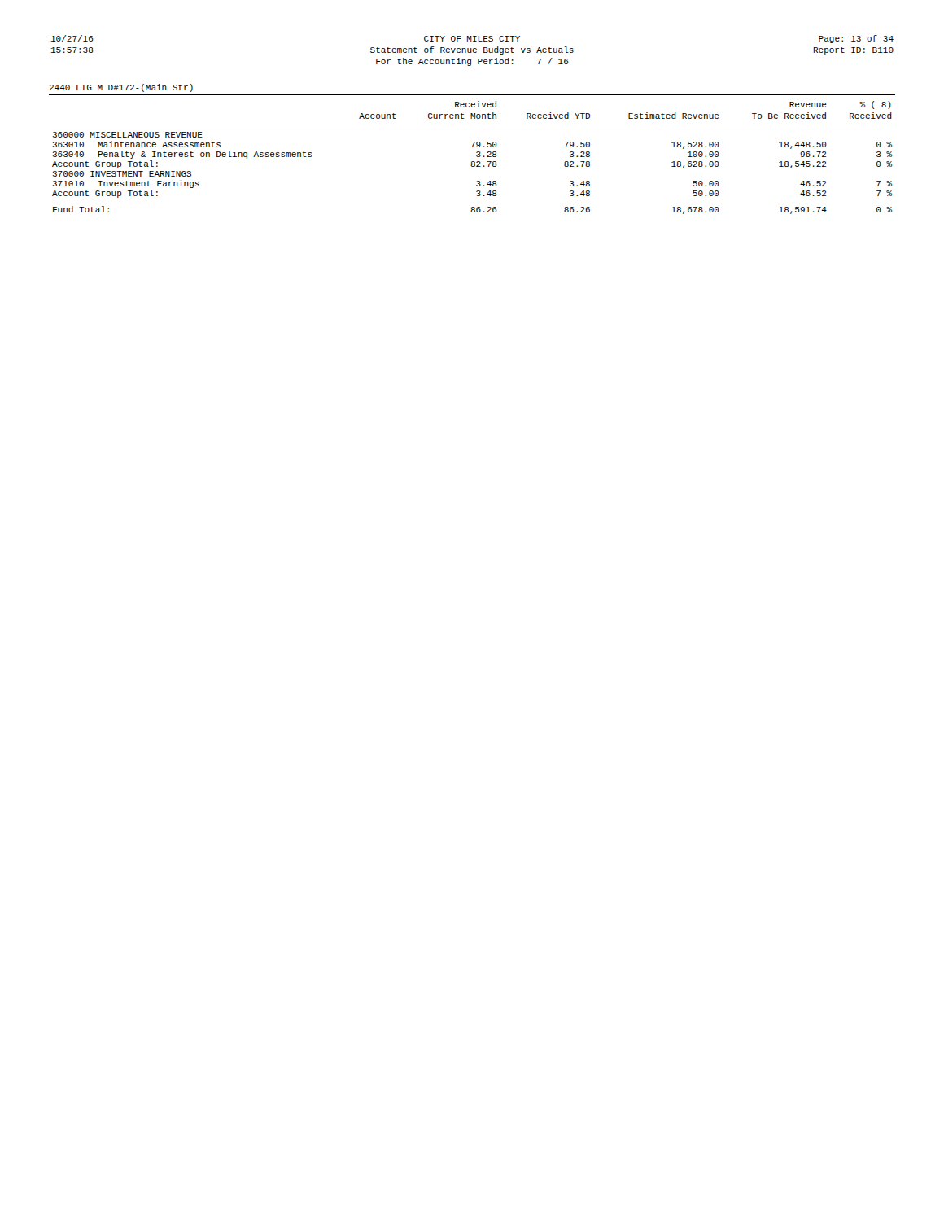| 10/27/16 | CITY OF MILES CITY | Page: 13 of 34 |
| 15:57:38 | Statement of Revenue Budget vs Actuals | Report ID: B110 |
| | For the Accounting Period: 7 / 16 | |
2440 LTG M D#172-(Main Str)
| | Received | | | Revenue | % ( 8) |
| --- | --- | --- | --- | --- | --- |
| Account | Current Month | Received YTD | Estimated Revenue | To Be Received | Received |
| 360000 MISCELLANEOUS REVENUE | | | | | |
| 363010 Maintenance Assessments | 79.50 | 79.50 | 18,528.00 | 18,448.50 | 0 % |
| 363040 Penalty & Interest on Delinq Assessments | 3.28 | 3.28 | 100.00 | 96.72 | 3 % |
| Account Group Total: | 82.78 | 82.78 | 18,628.00 | 18,545.22 | 0 % |
| 370000 INVESTMENT EARNINGS | | | | | |
| 371010 Investment Earnings | 3.48 | 3.48 | 50.00 | 46.52 | 7 % |
| Account Group Total: | 3.48 | 3.48 | 50.00 | 46.52 | 7 % |
| Fund Total: | 86.26 | 86.26 | 18,678.00 | 18,591.74 | 0 % |